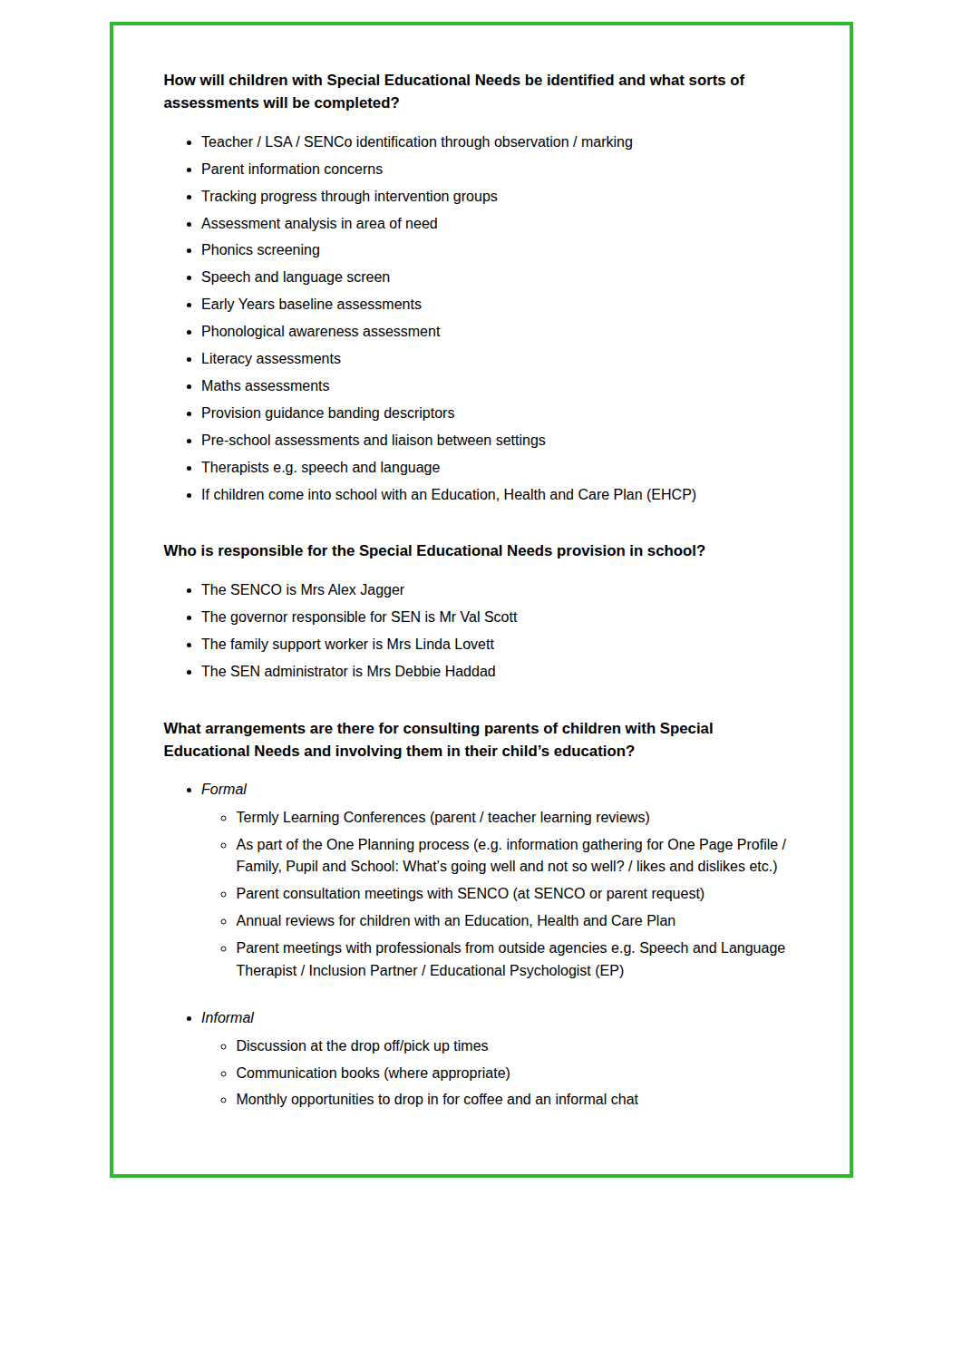How will children with Special Educational Needs be identified and what sorts of assessments will be completed?
Teacher / LSA / SENCo identification through observation / marking
Parent information concerns
Tracking progress through intervention groups
Assessment analysis in area of need
Phonics screening
Speech and language screen
Early Years baseline assessments
Phonological awareness assessment
Literacy assessments
Maths assessments
Provision guidance banding descriptors
Pre-school assessments and liaison between settings
Therapists e.g. speech and language
If children come into school with an Education, Health and Care Plan (EHCP)
Who is responsible for the Special Educational Needs provision in school?
The SENCO is Mrs Alex Jagger
The governor responsible for SEN is Mr Val Scott
The family support worker is Mrs Linda Lovett
The SEN administrator is Mrs Debbie Haddad
What arrangements are there for consulting parents of children with Special Educational Needs and involving them in their child’s education?
Formal
Termly Learning Conferences (parent / teacher learning reviews)
As part of the One Planning process (e.g. information gathering for One Page Profile / Family, Pupil and School: What’s going well and not so well? / likes and dislikes etc.)
Parent consultation meetings with SENCO (at SENCO or parent request)
Annual reviews for children with an Education, Health and Care Plan
Parent meetings with professionals from outside agencies e.g. Speech and Language Therapist / Inclusion Partner / Educational Psychologist (EP)
Informal
Discussion at the drop off/pick up times
Communication books (where appropriate)
Monthly opportunities to drop in for coffee and an informal chat